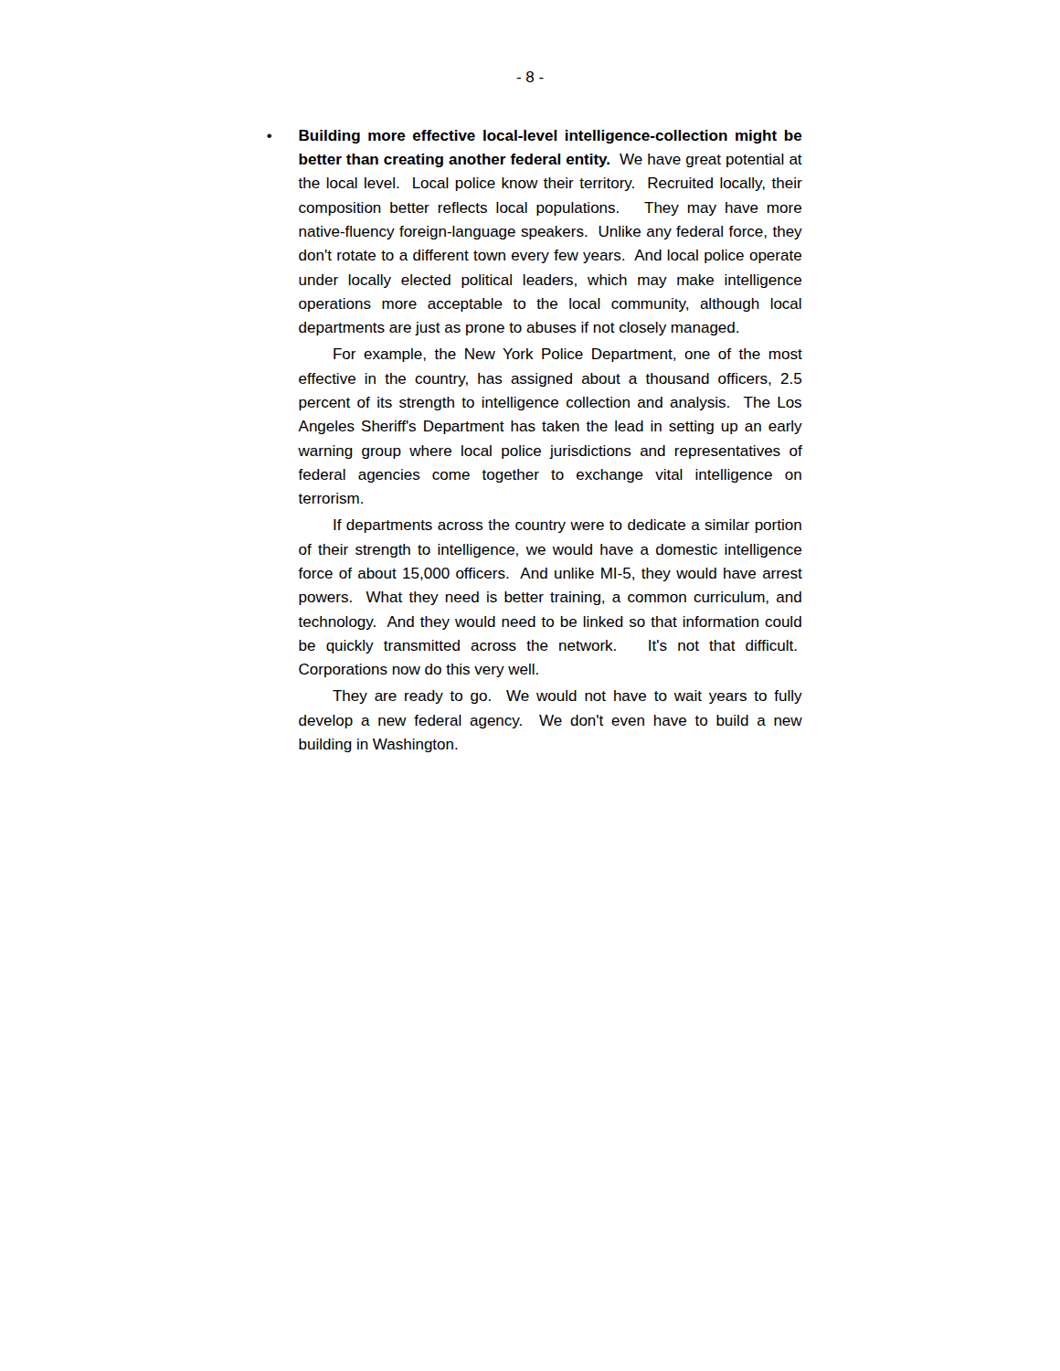- 8 -
Building more effective local-level intelligence-collection might be better than creating another federal entity. We have great potential at the local level. Local police know their territory. Recruited locally, their composition better reflects local populations. They may have more native-fluency foreign-language speakers. Unlike any federal force, they don't rotate to a different town every few years. And local police operate under locally elected political leaders, which may make intelligence operations more acceptable to the local community, although local departments are just as prone to abuses if not closely managed.
For example, the New York Police Department, one of the most effective in the country, has assigned about a thousand officers, 2.5 percent of its strength to intelligence collection and analysis. The Los Angeles Sheriff's Department has taken the lead in setting up an early warning group where local police jurisdictions and representatives of federal agencies come together to exchange vital intelligence on terrorism.
If departments across the country were to dedicate a similar portion of their strength to intelligence, we would have a domestic intelligence force of about 15,000 officers. And unlike MI-5, they would have arrest powers. What they need is better training, a common curriculum, and technology. And they would need to be linked so that information could be quickly transmitted across the network. It's not that difficult. Corporations now do this very well.
They are ready to go. We would not have to wait years to fully develop a new federal agency. We don't even have to build a new building in Washington.